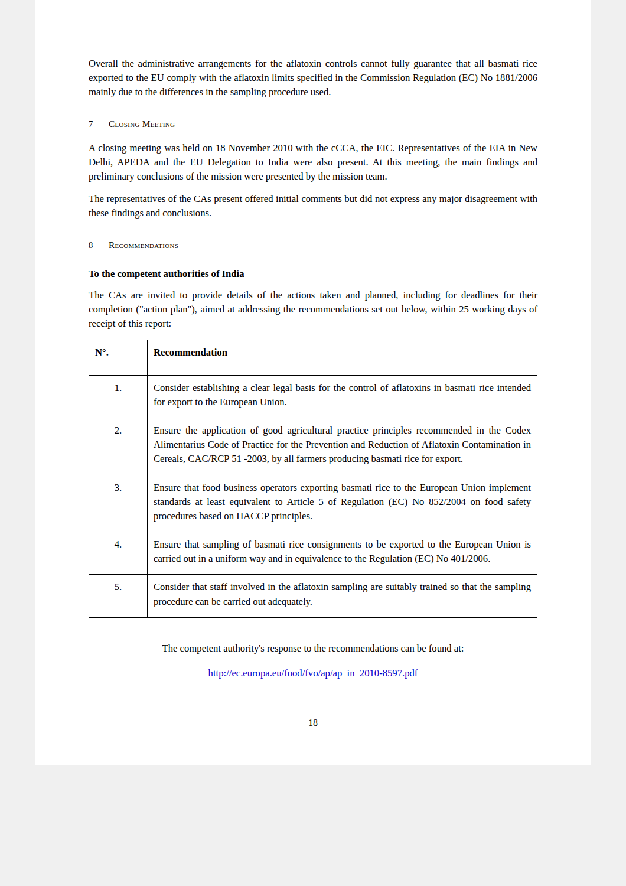Overall the administrative arrangements for the aflatoxin controls cannot fully guarantee that all basmati rice exported to the EU comply with the aflatoxin limits specified in the Commission Regulation (EC) No 1881/2006 mainly due to the differences in the sampling procedure used.
7 Closing Meeting
A closing meeting was held on 18 November 2010 with the cCCA, the EIC. Representatives of the EIA in New Delhi, APEDA and the EU Delegation to India were also present. At this meeting, the main findings and preliminary conclusions of the mission were presented by the mission team.
The representatives of the CAs present offered initial comments but did not express any major disagreement with these findings and conclusions.
8 Recommendations
To the competent authorities of India
The CAs are invited to provide details of the actions taken and planned, including for deadlines for their completion ("action plan"), aimed at addressing the recommendations set out below, within 25 working days of receipt of this report:
| N°. | Recommendation |
| --- | --- |
| 1. | Consider establishing a clear legal basis for the control of aflatoxins in basmati rice intended for export to the European Union. |
| 2. | Ensure the application of good agricultural practice principles recommended in the Codex Alimentarius Code of Practice for the Prevention and Reduction of Aflatoxin Contamination in Cereals, CAC/RCP 51 -2003, by all farmers producing basmati rice for export. |
| 3. | Ensure that food business operators exporting basmati rice to the European Union implement standards at least equivalent to Article 5 of Regulation (EC) No 852/2004 on food safety procedures based on HACCP principles. |
| 4. | Ensure that sampling of basmati rice consignments to be exported to the European Union is carried out in a uniform way and in equivalence to the Regulation (EC) No 401/2006. |
| 5. | Consider that staff involved in the aflatoxin sampling are suitably trained so that the sampling procedure can be carried out adequately. |
The competent authority's response to the recommendations can be found at:
http://ec.europa.eu/food/fvo/ap/ap_in_2010-8597.pdf
18